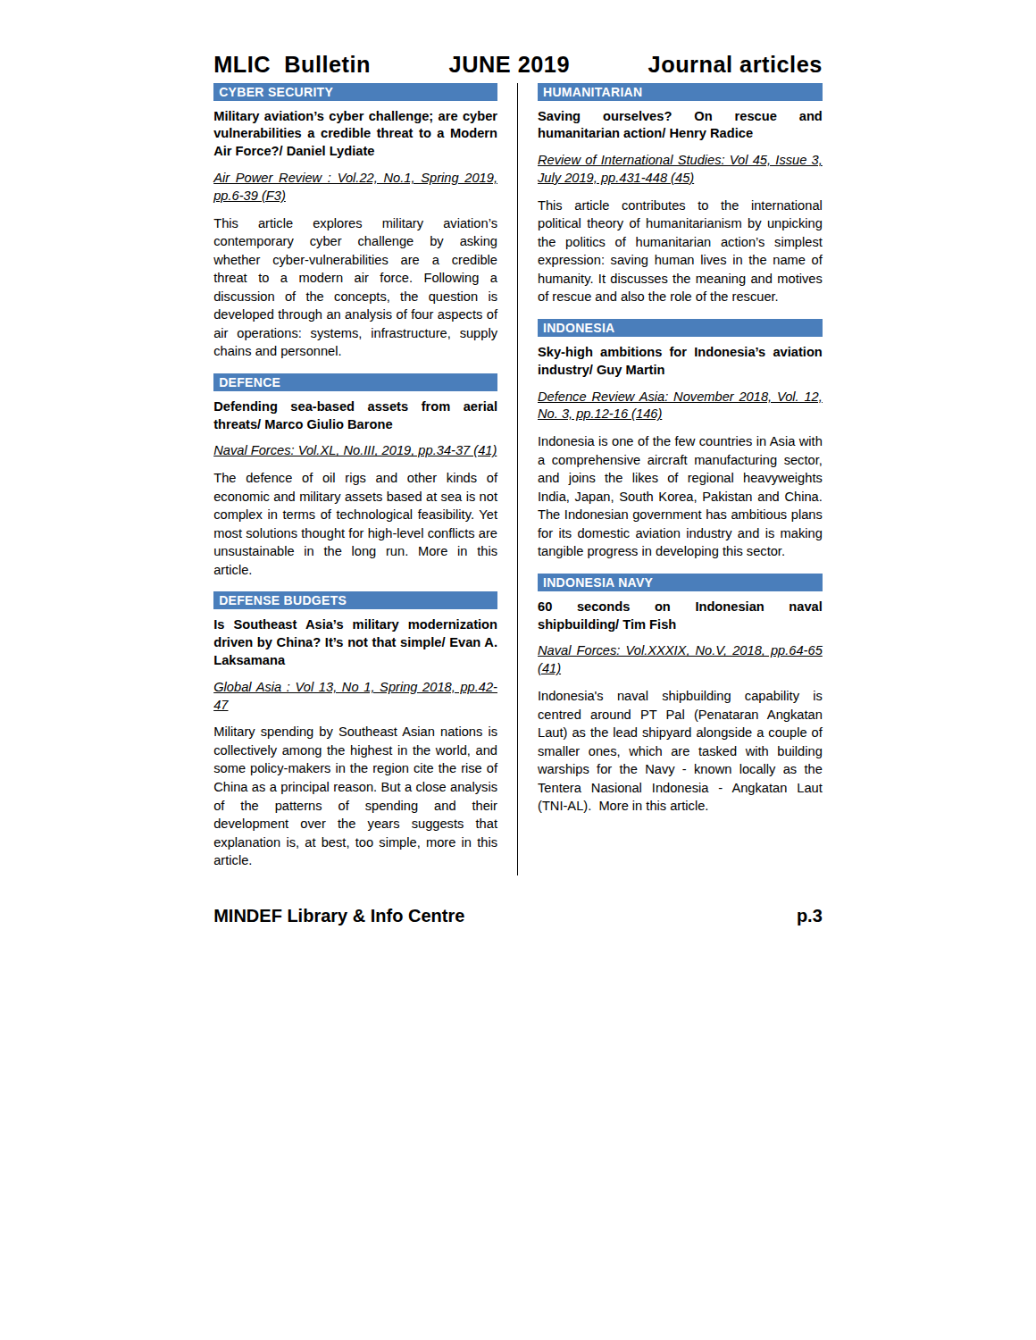MLIC Bulletin JUNE 2019 Journal articles
CYBER SECURITY
Military aviation’s cyber challenge; are cyber vulnerabilities a credible threat to a Modern Air Force?/ Daniel Lydiate
Air Power Review : Vol.22, No.1, Spring 2019, pp.6-39 (F3)
This article explores military aviation’s contemporary cyber challenge by asking whether cyber-vulnerabilities are a credible threat to a modern air force. Following a discussion of the concepts, the question is developed through an analysis of four aspects of air operations: systems, infrastructure, supply chains and personnel.
DEFENCE
Defending sea-based assets from aerial threats/ Marco Giulio Barone
Naval Forces: Vol.XL, No.III, 2019, pp.34-37 (41)
The defence of oil rigs and other kinds of economic and military assets based at sea is not complex in terms of technological feasibility. Yet most solutions thought for high-level conflicts are unsustainable in the long run. More in this article.
DEFENSE BUDGETS
Is Southeast Asia’s military modernization driven by China? It’s not that simple/ Evan A. Laksamana
Global Asia : Vol 13, No 1, Spring 2018, pp.42-47
Military spending by Southeast Asian nations is collectively among the highest in the world, and some policy-makers in the region cite the rise of China as a principal reason. But a close analysis of the patterns of spending and their development over the years suggests that explanation is, at best, too simple, more in this article.
HUMANITARIAN
Saving ourselves? On rescue and humanitarian action/ Henry Radice
Review of International Studies: Vol 45, Issue 3, July 2019, pp.431-448 (45)
This article contributes to the international political theory of humanitarianism by unpicking the politics of humanitarian action’s simplest expression: saving human lives in the name of humanity. It discusses the meaning and motives of rescue and also the role of the rescuer.
INDONESIA
Sky-high ambitions for Indonesia’s aviation industry/ Guy Martin
Defence Review Asia: November 2018, Vol. 12, No. 3, pp.12-16 (146)
Indonesia is one of the few countries in Asia with a comprehensive aircraft manufacturing sector, and joins the likes of regional heavyweights India, Japan, South Korea, Pakistan and China. The Indonesian government has ambitious plans for its domestic aviation industry and is making tangible progress in developing this sector.
INDONESIA NAVY
60 seconds on Indonesian naval shipbuilding/ Tim Fish
Naval Forces: Vol.XXXIX, No.V, 2018, pp.64-65 (41)
Indonesia's naval shipbuilding capability is centred around PT Pal (Penataran Angkatan Laut) as the lead shipyard alongside a couple of smaller ones, which are tasked with building warships for the Navy - known locally as the Tentera Nasional Indonesia - Angkatan Laut (TNI-AL). More in this article.
MINDEF Library & Info Centre p.3